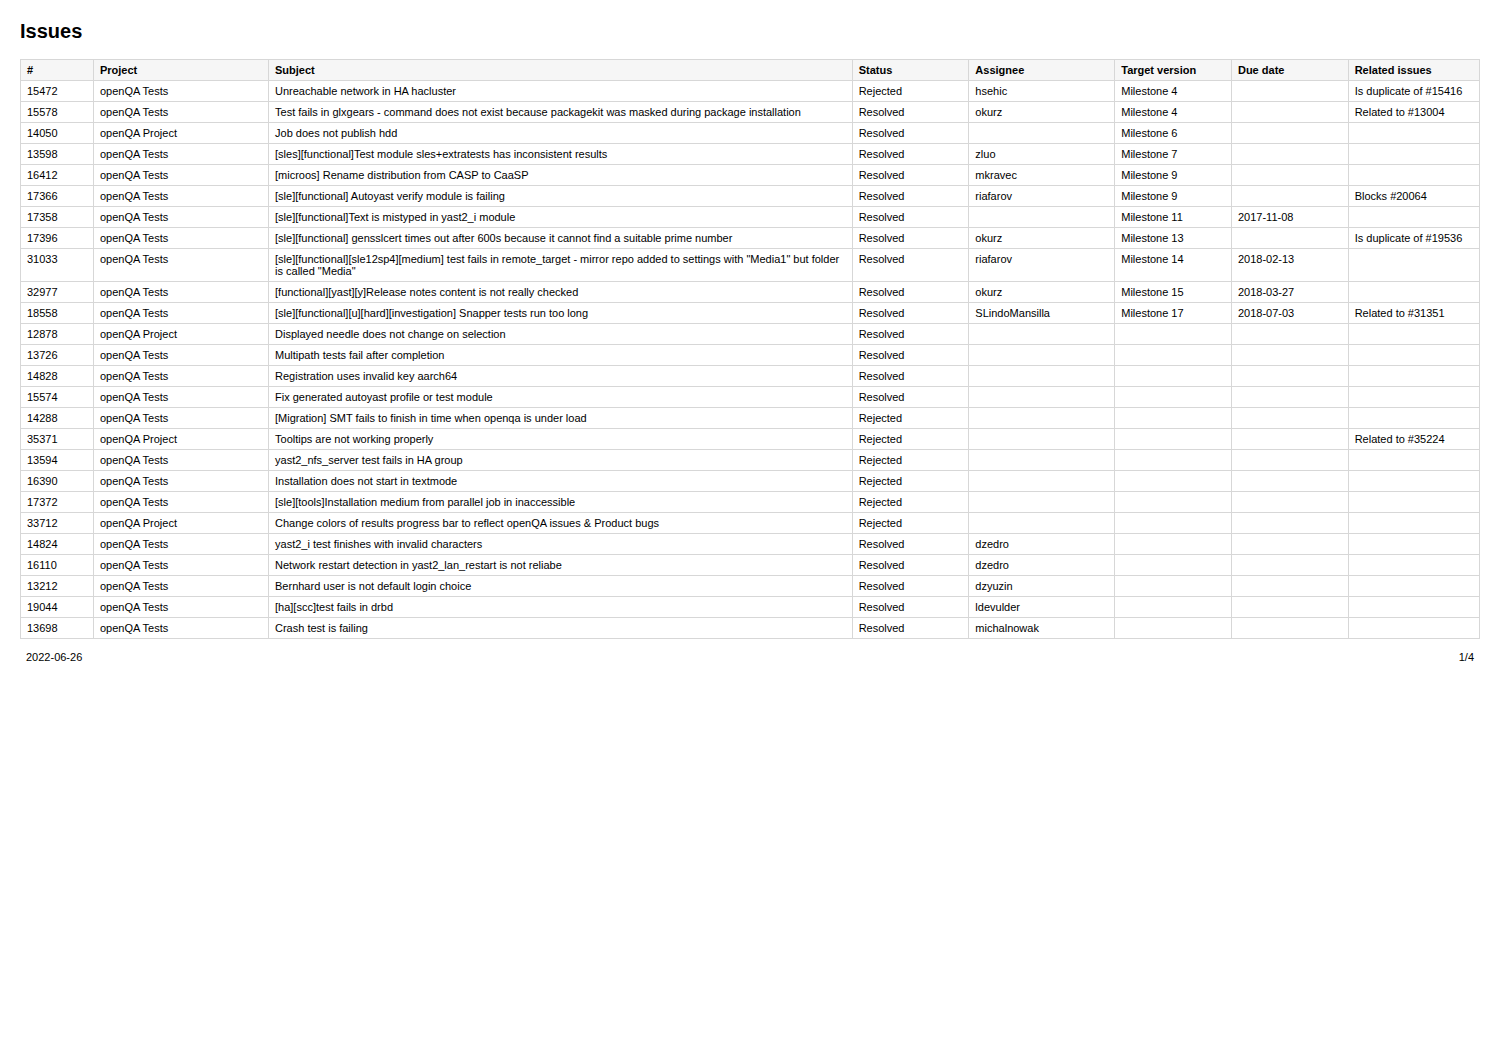Issues
| # | Project | Subject | Status | Assignee | Target version | Due date | Related issues |
| --- | --- | --- | --- | --- | --- | --- | --- |
| 15472 | openQA Tests | Unreachable network in HA hacluster | Rejected | hsehic | Milestone 4 | | Is duplicate of #15416 |
| 15578 | openQA Tests | Test fails in glxgears - command does not exist because packagekit was masked during package installation | Resolved | okurz | Milestone 4 | | Related to #13004 |
| 14050 | openQA Project | Job does not publish hdd | Resolved | | Milestone 6 | | |
| 13598 | openQA Tests | [sles][functional]Test module sles+extratests has inconsistent results | Resolved | zluo | Milestone 7 | | |
| 16412 | openQA Tests | [microos] Rename distribution from CASP to CaaSP | Resolved | mkravec | Milestone 9 | | |
| 17366 | openQA Tests | [sle][functional] Autoyast verify module is failing | Resolved | riafarov | Milestone 9 | | Blocks #20064 |
| 17358 | openQA Tests | [sle][functional]Text is mistyped in yast2_i module | Resolved | | Milestone 11 | 2017-11-08 | |
| 17396 | openQA Tests | [sle][functional] gensslcert times out after 600s because it cannot find a suitable prime number | Resolved | okurz | Milestone 13 | | Is duplicate of #19536 |
| 31033 | openQA Tests | [sle][functional][sle12sp4][medium] test fails in remote_target - mirror repo added to settings with "Media1" but folder is called "Media" | Resolved | riafarov | Milestone 14 | 2018-02-13 | |
| 32977 | openQA Tests | [functional][yast][y]Release notes content is not really checked | Resolved | okurz | Milestone 15 | 2018-03-27 | |
| 18558 | openQA Tests | [sle][functional][u][hard][investigation] Snapper tests run too long | Resolved | SLindoMansilla | Milestone 17 | 2018-07-03 | Related to #31351 |
| 12878 | openQA Project | Displayed needle does not change on selection | Resolved | | | | |
| 13726 | openQA Tests | Multipath tests fail after completion | Resolved | | | | |
| 14828 | openQA Tests | Registration uses invalid key aarch64 | Resolved | | | | |
| 15574 | openQA Tests | Fix generated autoyast profile or test module | Resolved | | | | |
| 14288 | openQA Tests | [Migration] SMT fails to finish in time when openqa is under load | Rejected | | | | |
| 35371 | openQA Project | Tooltips are not working properly | Rejected | | | | Related to #35224 |
| 13594 | openQA Tests | yast2_nfs_server test fails in HA group | Rejected | | | | |
| 16390 | openQA Tests | Installation does not start in textmode | Rejected | | | | |
| 17372 | openQA Tests | [sle][tools]Installation medium from parallel job in inaccessible | Rejected | | | | |
| 33712 | openQA Project | Change colors of results progress bar to reflect openQA issues & Product bugs | Rejected | | | | |
| 14824 | openQA Tests | yast2_i test finishes with invalid characters | Resolved | dzedro | | | |
| 16110 | openQA Tests | Network restart detection in yast2_lan_restart is not reliabe | Resolved | dzedro | | | |
| 13212 | openQA Tests | Bernhard user is not default login choice | Resolved | dzyuzin | | | |
| 19044 | openQA Tests | [ha][scc]test fails in drbd | Resolved | ldevulder | | | |
| 13698 | openQA Tests | Crash test is failing | Resolved | michalnowak | | | |
| 2022-06-26 | | 1/4 |